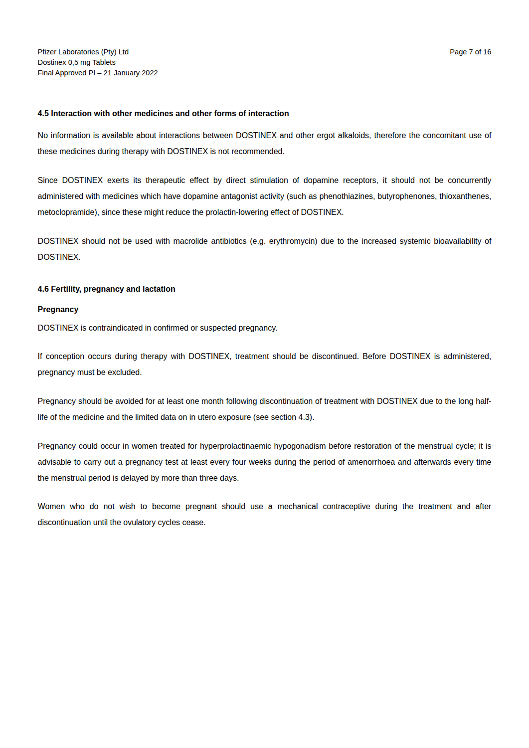Pfizer Laboratories (Pty) Ltd
Dostinex 0,5 mg Tablets
Final Approved PI – 21 January 2022
Page 7 of 16
4.5 Interaction with other medicines and other forms of interaction
No information is available about interactions between DOSTINEX and other ergot alkaloids, therefore the concomitant use of these medicines during therapy with DOSTINEX is not recommended.
Since DOSTINEX exerts its therapeutic effect by direct stimulation of dopamine receptors, it should not be concurrently administered with medicines which have dopamine antagonist activity (such as phenothiazines, butyrophenones, thioxanthenes, metoclopramide), since these might reduce the prolactin-lowering effect of DOSTINEX.
DOSTINEX should not be used with macrolide antibiotics (e.g. erythromycin) due to the increased systemic bioavailability of DOSTINEX.
4.6 Fertility, pregnancy and lactation
Pregnancy
DOSTINEX is contraindicated in confirmed or suspected pregnancy.
If conception occurs during therapy with DOSTINEX, treatment should be discontinued. Before DOSTINEX is administered, pregnancy must be excluded.
Pregnancy should be avoided for at least one month following discontinuation of treatment with DOSTINEX due to the long half-life of the medicine and the limited data on in utero exposure (see section 4.3).
Pregnancy could occur in women treated for hyperprolactinaemic hypogonadism before restoration of the menstrual cycle; it is advisable to carry out a pregnancy test at least every four weeks during the period of amenorrhoea and afterwards every time the menstrual period is delayed by more than three days.
Women who do not wish to become pregnant should use a mechanical contraceptive during the treatment and after discontinuation until the ovulatory cycles cease.